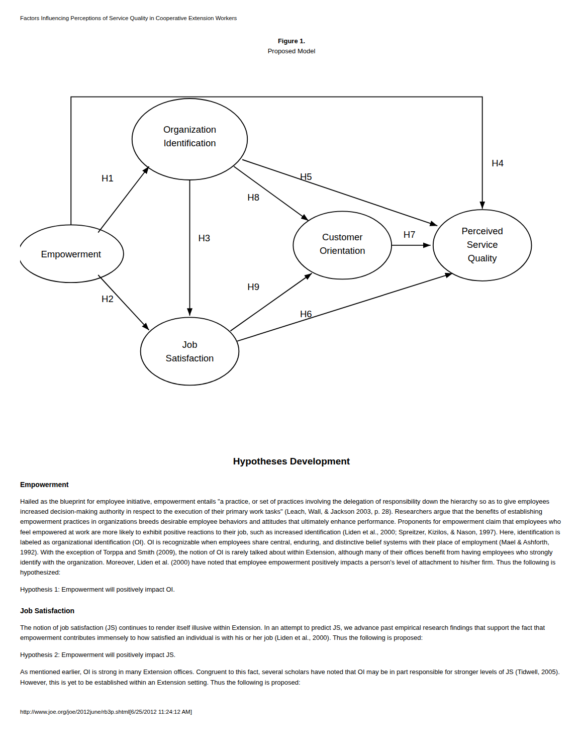Factors Influencing Perceptions of Service Quality in Cooperative Extension Workers
Figure 1. Proposed Model
Organization Identification Empowerment Job Satisfaction Customer Orientation Perceived Service Quality H1 H2 H3 H4 H5 H6 H7 H8 H9
Hypotheses Development
Empowerment
Hailed as the blueprint for employee initiative, empowerment entails "a practice, or set of practices involving the delegation of responsibility down the hierarchy so as to give employees increased decision-making authority in respect to the execution of their primary work tasks" (Leach, Wall, & Jackson 2003, p. 28). Researchers argue that the benefits of establishing empowerment practices in organizations breeds desirable employee behaviors and attitudes that ultimately enhance performance. Proponents for empowerment claim that employees who feel empowered at work are more likely to exhibit positive reactions to their job, such as increased identification (Liden et al., 2000; Spreitzer, Kizilos, & Nason, 1997). Here, identification is labeled as organizational identification (OI). OI is recognizable when employees share central, enduring, and distinctive belief systems with their place of employment (Mael & Ashforth, 1992). With the exception of Torppa and Smith (2009), the notion of OI is rarely talked about within Extension, although many of their offices benefit from having employees who strongly identify with the organization. Moreover, Liden et al. (2000) have noted that employee empowerment positively impacts a person's level of attachment to his/her firm. Thus the following is hypothesized:
Hypothesis 1: Empowerment will positively impact OI.
Job Satisfaction
The notion of job satisfaction (JS) continues to render itself illusive within Extension. In an attempt to predict JS, we advance past empirical research findings that support the fact that empowerment contributes immensely to how satisfied an individual is with his or her job (Liden et al., 2000). Thus the following is proposed:
Hypothesis 2: Empowerment will positively impact JS.
As mentioned earlier, OI is strong in many Extension offices. Congruent to this fact, several scholars have noted that OI may be in part responsible for stronger levels of JS (Tidwell, 2005). However, this is yet to be established within an Extension setting. Thus the following is proposed:
http://www.joe.org/joe/2012june/rb3p.shtml[6/25/2012 11:24:12 AM]